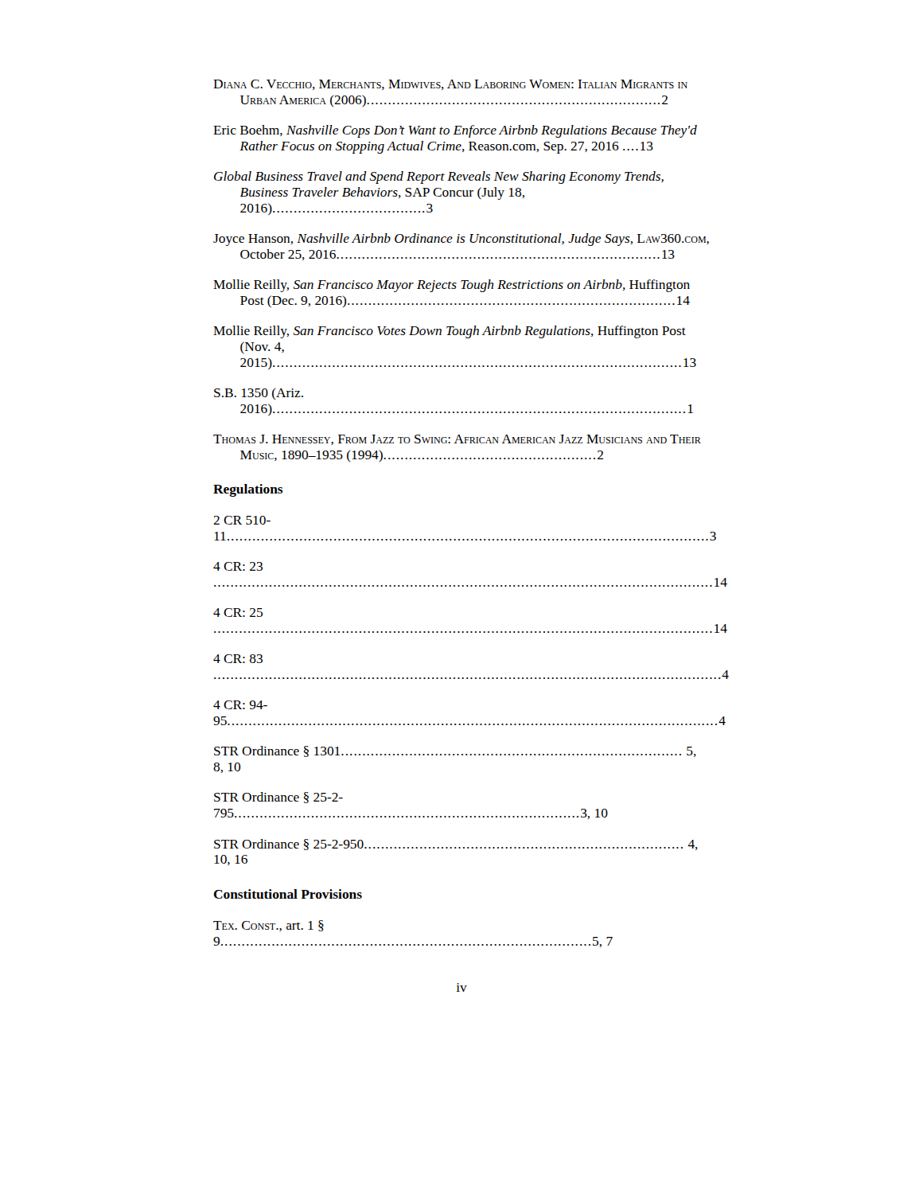Diana C. Vecchio, Merchants, Midwives, And Laboring Women: Italian Migrants in Urban America (2006)..................................................................... 2
Eric Boehm, Nashville Cops Don’t Want to Enforce Airbnb Regulations Because They'd Rather Focus on Stopping Actual Crime, Reason.com, Sep. 27, 2016 .... 13
Global Business Travel and Spend Report Reveals New Sharing Economy Trends, Business Traveler Behaviors, SAP Concur (July 18, 2016).................................... 3
Joyce Hanson, Nashville Airbnb Ordinance is Unconstitutional, Judge Says, Law360.com, October 25, 2016............................................................................ 13
Mollie Reilly, San Francisco Mayor Rejects Tough Restrictions on Airbnb, Huffington Post (Dec. 9, 2016)............................................................................. 14
Mollie Reilly, San Francisco Votes Down Tough Airbnb Regulations, Huffington Post (Nov. 4, 2015)................................................................................................ 13
S.B. 1350 (Ariz. 2016)................................................................................................. 1
Thomas J. Hennessey, From Jazz to Swing: African American Jazz Musicians and Their Music, 1890–1935 (1994).................................................. 2
Regulations
2 CR 510-11................................................................................................................. 3
4 CR: 23 ..................................................................................................................... 14
4 CR: 25 ..................................................................................................................... 14
4 CR: 83 ....................................................................................................................... 4
4 CR: 94-95................................................................................................................... 4
STR Ordinance § 1301................................................................................ 5, 8, 10
STR Ordinance § 25-2-795................................................................................. 3, 10
STR Ordinance § 25-2-950........................................................................... 4, 10, 16
Constitutional Provisions
Tex. Const., art. 1 § 9....................................................................................... 5, 7
iv